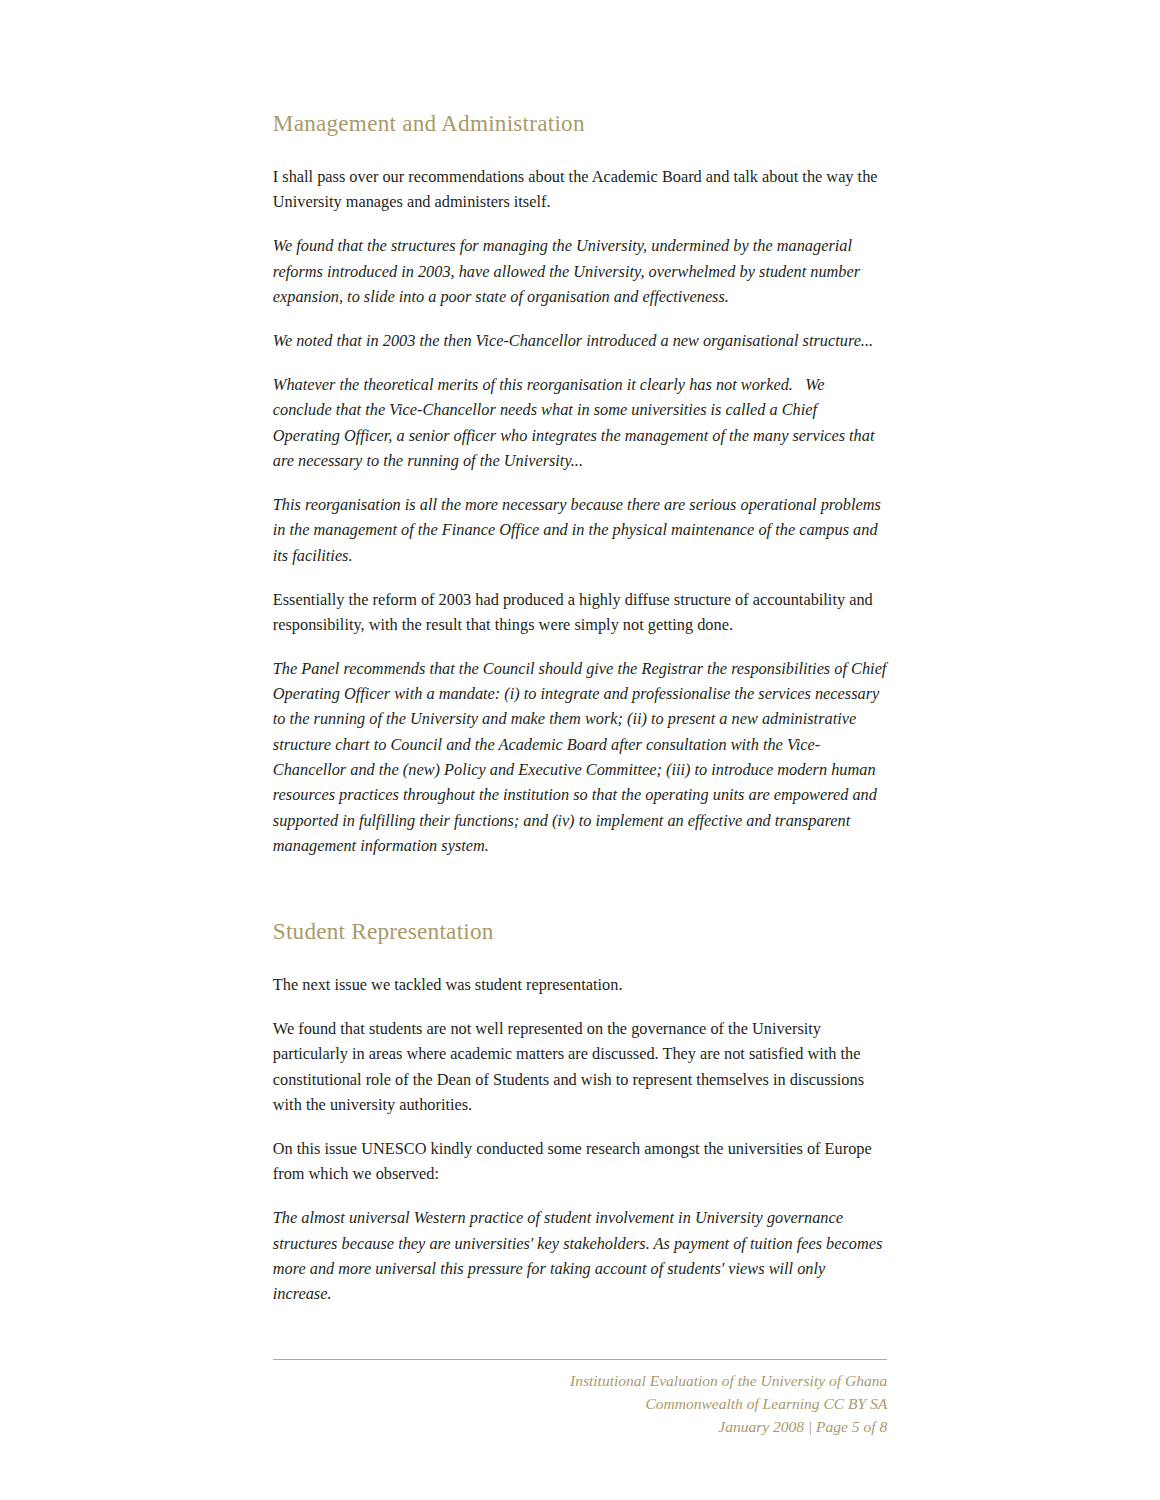Management and Administration
I shall pass over our recommendations about the Academic Board and talk about the way the University manages and administers itself.
We found that the structures for managing the University, undermined by the managerial reforms introduced in 2003, have allowed the University, overwhelmed by student number expansion, to slide into a poor state of organisation and effectiveness.
We noted that in 2003 the then Vice-Chancellor introduced a new organisational structure...
Whatever the theoretical merits of this reorganisation it clearly has not worked. We conclude that the Vice-Chancellor needs what in some universities is called a Chief Operating Officer, a senior officer who integrates the management of the many services that are necessary to the running of the University...
This reorganisation is all the more necessary because there are serious operational problems in the management of the Finance Office and in the physical maintenance of the campus and its facilities.
Essentially the reform of 2003 had produced a highly diffuse structure of accountability and responsibility, with the result that things were simply not getting done.
The Panel recommends that the Council should give the Registrar the responsibilities of Chief Operating Officer with a mandate: (i) to integrate and professionalise the services necessary to the running of the University and make them work; (ii) to present a new administrative structure chart to Council and the Academic Board after consultation with the Vice-Chancellor and the (new) Policy and Executive Committee; (iii) to introduce modern human resources practices throughout the institution so that the operating units are empowered and supported in fulfilling their functions; and (iv) to implement an effective and transparent management information system.
Student Representation
The next issue we tackled was student representation.
We found that students are not well represented on the governance of the University particularly in areas where academic matters are discussed. They are not satisfied with the constitutional role of the Dean of Students and wish to represent themselves in discussions with the university authorities.
On this issue UNESCO kindly conducted some research amongst the universities of Europe from which we observed:
The almost universal Western practice of student involvement in University governance structures because they are universities' key stakeholders. As payment of tuition fees becomes more and more universal this pressure for taking account of students' views will only increase.
Institutional Evaluation of the University of Ghana
Commonwealth of Learning CC BY SA
January 2008 | Page 5 of 8